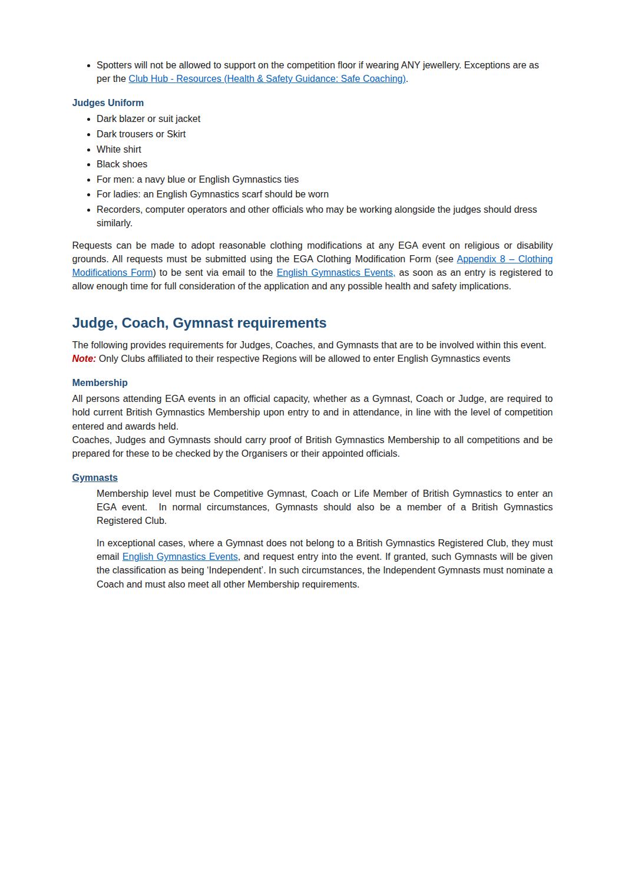Spotters will not be allowed to support on the competition floor if wearing ANY jewellery. Exceptions are as per the Club Hub - Resources (Health & Safety Guidance: Safe Coaching).
Judges Uniform
Dark blazer or suit jacket
Dark trousers or Skirt
White shirt
Black shoes
For men: a navy blue or English Gymnastics ties
For ladies: an English Gymnastics scarf should be worn
Recorders, computer operators and other officials who may be working alongside the judges should dress similarly.
Requests can be made to adopt reasonable clothing modifications at any EGA event on religious or disability grounds. All requests must be submitted using the EGA Clothing Modification Form (see Appendix 8 – Clothing Modifications Form) to be sent via email to the English Gymnastics Events, as soon as an entry is registered to allow enough time for full consideration of the application and any possible health and safety implications.
Judge, Coach, Gymnast requirements
The following provides requirements for Judges, Coaches, and Gymnasts that are to be involved within this event.
Note: Only Clubs affiliated to their respective Regions will be allowed to enter English Gymnastics events
Membership
All persons attending EGA events in an official capacity, whether as a Gymnast, Coach or Judge, are required to hold current British Gymnastics Membership upon entry to and in attendance, in line with the level of competition entered and awards held.
Coaches, Judges and Gymnasts should carry proof of British Gymnastics Membership to all competitions and be prepared for these to be checked by the Organisers or their appointed officials.
Gymnasts
Membership level must be Competitive Gymnast, Coach or Life Member of British Gymnastics to enter an EGA event. In normal circumstances, Gymnasts should also be a member of a British Gymnastics Registered Club.
In exceptional cases, where a Gymnast does not belong to a British Gymnastics Registered Club, they must email English Gymnastics Events, and request entry into the event. If granted, such Gymnasts will be given the classification as being ‘Independent’. In such circumstances, the Independent Gymnasts must nominate a Coach and must also meet all other Membership requirements.